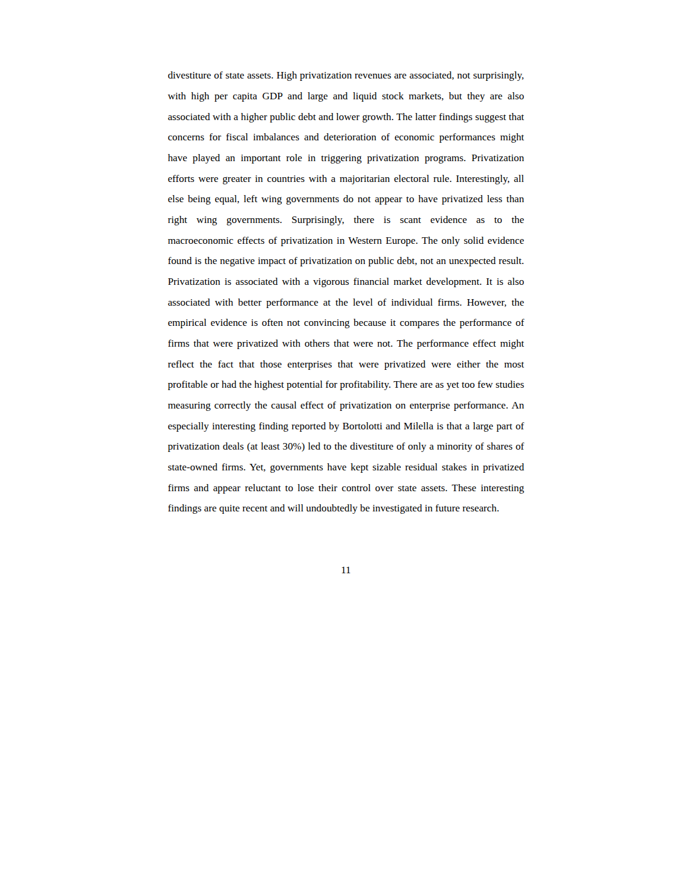divestiture of state assets. High privatization revenues are associated, not surprisingly, with high per capita GDP and large and liquid stock markets, but they are also associated with a higher public debt and lower growth. The latter findings suggest that concerns for fiscal imbalances and deterioration of economic performances might have played an important role in triggering privatization programs. Privatization efforts were greater in countries with a majoritarian electoral rule. Interestingly, all else being equal, left wing governments do not appear to have privatized less than right wing governments. Surprisingly, there is scant evidence as to the macroeconomic effects of privatization in Western Europe. The only solid evidence found is the negative impact of privatization on public debt, not an unexpected result. Privatization is associated with a vigorous financial market development. It is also associated with better performance at the level of individual firms. However, the empirical evidence is often not convincing because it compares the performance of firms that were privatized with others that were not. The performance effect might reflect the fact that those enterprises that were privatized were either the most profitable or had the highest potential for profitability. There are as yet too few studies measuring correctly the causal effect of privatization on enterprise performance. An especially interesting finding reported by Bortolotti and Milella is that a large part of privatization deals (at least 30%) led to the divestiture of only a minority of shares of state-owned firms. Yet, governments have kept sizable residual stakes in privatized firms and appear reluctant to lose their control over state assets. These interesting findings are quite recent and will undoubtedly be investigated in future research.
11